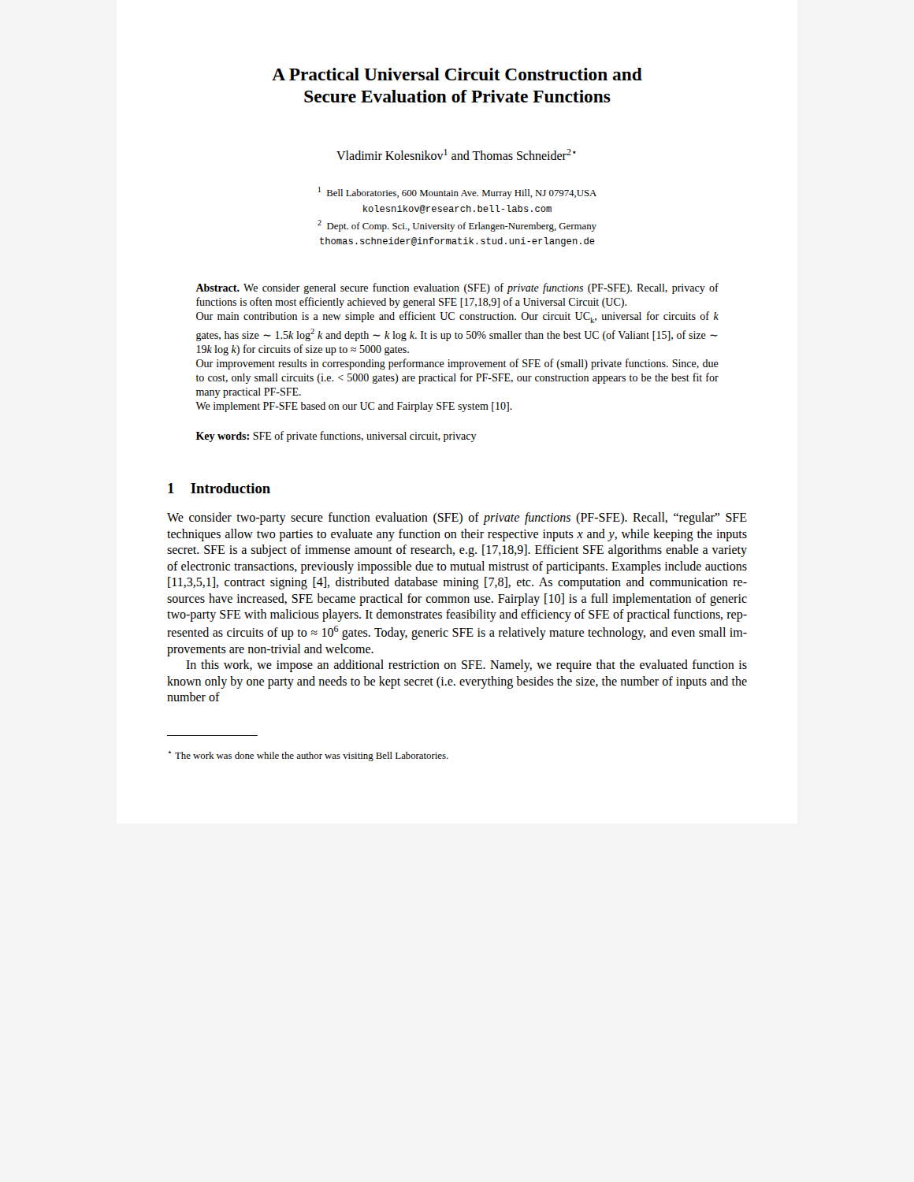A Practical Universal Circuit Construction and
Secure Evaluation of Private Functions
Vladimir Kolesnikov1 and Thomas Schneider2⋆
1 Bell Laboratories, 600 Mountain Ave. Murray Hill, NJ 07974,USA
kolesnikov@research.bell-labs.com
2 Dept. of Comp. Sci., University of Erlangen-Nuremberg, Germany
thomas.schneider@informatik.stud.uni-erlangen.de
Abstract. We consider general secure function evaluation (SFE) of private functions (PF-SFE). Recall, privacy of functions is often most efficiently achieved by general SFE [17,18,9] of a Universal Circuit (UC).
Our main contribution is a new simple and efficient UC construction. Our circuit UCk, universal for circuits of k gates, has size ∼ 1.5k log2 k and depth ∼ k log k. It is up to 50% smaller than the best UC (of Valiant [15], of size ∼ 19k log k) for circuits of size up to ≈ 5000 gates.
Our improvement results in corresponding performance improvement of SFE of (small) private functions. Since, due to cost, only small circuits (i.e. < 5000 gates) are practical for PF-SFE, our construction appears to be the best fit for many practical PF-SFE.
We implement PF-SFE based on our UC and Fairplay SFE system [10].
Key words: SFE of private functions, universal circuit, privacy
1 Introduction
We consider two-party secure function evaluation (SFE) of private functions (PF-SFE). Recall, “regular” SFE techniques allow two parties to evaluate any function on their respective inputs x and y, while keeping the inputs secret. SFE is a subject of immense amount of research, e.g. [17,18,9]. Efficient SFE algorithms enable a variety of electronic transactions, previously impossible due to mutual mistrust of participants. Examples include auctions [11,3,5,1], contract signing [4], distributed database mining [7,8], etc. As computation and communication resources have increased, SFE became practical for common use. Fairplay [10] is a full implementation of generic two-party SFE with malicious players. It demonstrates feasibility and efficiency of SFE of practical functions, represented as circuits of up to ≈ 106 gates. Today, generic SFE is a relatively mature technology, and even small improvements are non-trivial and welcome.
In this work, we impose an additional restriction on SFE. Namely, we require that the evaluated function is known only by one party and needs to be kept secret (i.e. everything besides the size, the number of inputs and the number of
⋆ The work was done while the author was visiting Bell Laboratories.